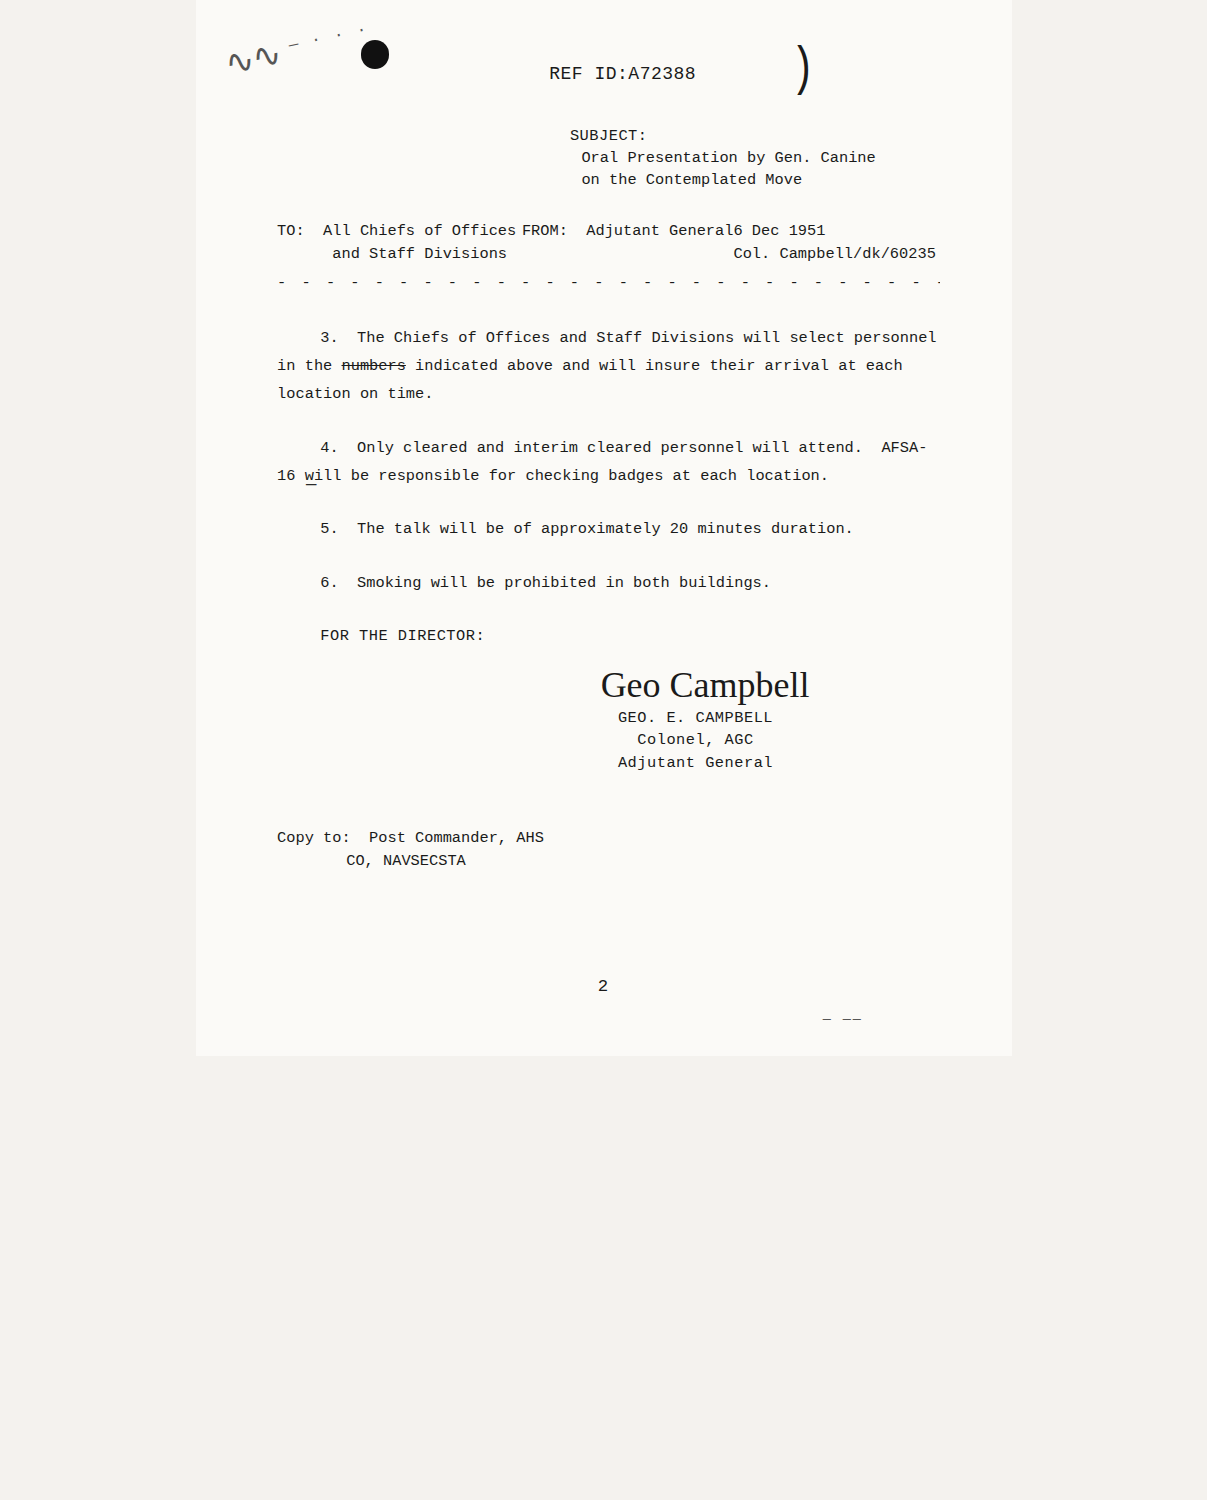∿∿ — · · ·
REF ID:A72388
)
SUBJECT: Oral Presentation by Gen. Canine
on the Contemplated Move
| TO: All Chiefs of Offices | FROM: Adjutant General | 6 Dec 1951 |
| and Staff Divisions | | Col. Campbell/dk/60235 |
- - - - - - - - - - - - - - - - - - - - - - - - - - - - - - - - - - - - - - - -
—
3. The Chiefs of Offices and Staff Divisions will select personnel in the numbers indicated above and will insure their arrival at each location on time.
4. Only cleared and interim cleared personnel will attend. AFSA-16 will be responsible for checking badges at each location.
5. The talk will be of approximately 20 minutes duration.
6. Smoking will be prohibited in both buildings.
FOR THE DIRECTOR:
Geo Campbell
GEO. E. CAMPBELL
Colonel, AGC
Adjutant General
Copy to: Post Commander, AHS
CO, NAVSECSTA
2
— ——